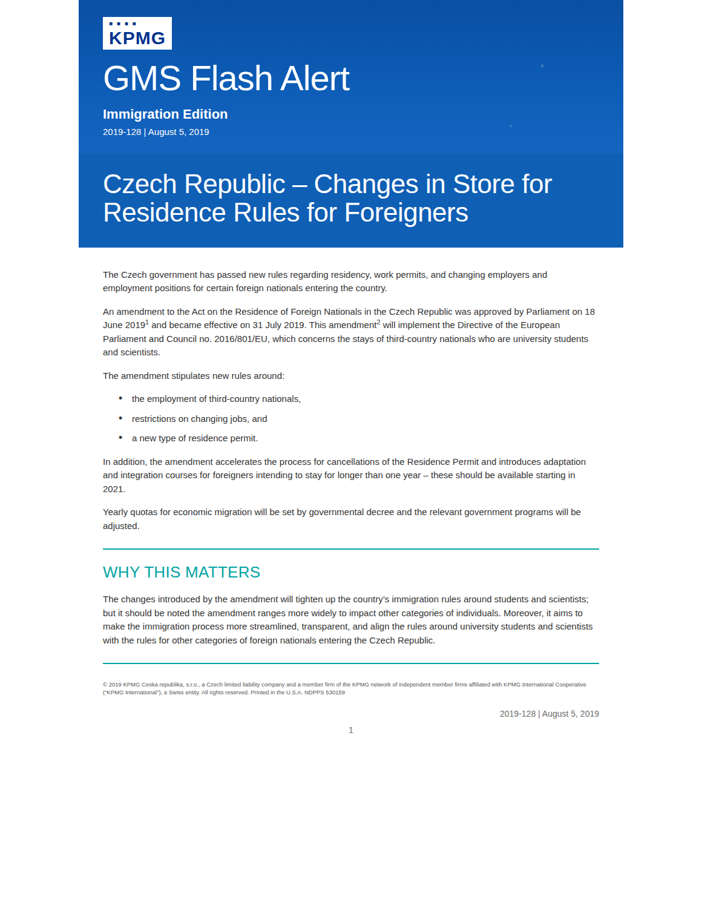■ ■ ■ ■ KPMG
GMS Flash Alert
Immigration Edition
2019-128 | August 5, 2019
Czech Republic – Changes in Store for Residence Rules for Foreigners
The Czech government has passed new rules regarding residency, work permits, and changing employers and employment positions for certain foreign nationals entering the country.
An amendment to the Act on the Residence of Foreign Nationals in the Czech Republic was approved by Parliament on 18 June 20191 and became effective on 31 July 2019. This amendment2 will implement the Directive of the European Parliament and Council no. 2016/801/EU, which concerns the stays of third-country nationals who are university students and scientists.
The amendment stipulates new rules around:
the employment of third-country nationals,
restrictions on changing jobs, and
a new type of residence permit.
In addition, the amendment accelerates the process for cancellations of the Residence Permit and introduces adaptation and integration courses for foreigners intending to stay for longer than one year – these should be available starting in 2021.
Yearly quotas for economic migration will be set by governmental decree and the relevant government programs will be adjusted.
WHY THIS MATTERS
The changes introduced by the amendment will tighten up the country’s immigration rules around students and scientists; but it should be noted the amendment ranges more widely to impact other categories of individuals. Moreover, it aims to make the immigration process more streamlined, transparent, and align the rules around university students and scientists with the rules for other categories of foreign nationals entering the Czech Republic.
© 2019 KPMG Ceska republika, s.r.o., a Czech limited liability company and a member firm of the KPMG network of independent member firms affiliated with KPMG International Cooperative (“KPMG International”), a Swiss entity. All rights reserved. Printed in the U.S.A. NDPPS 530159
2019-128 | August 5, 2019
1